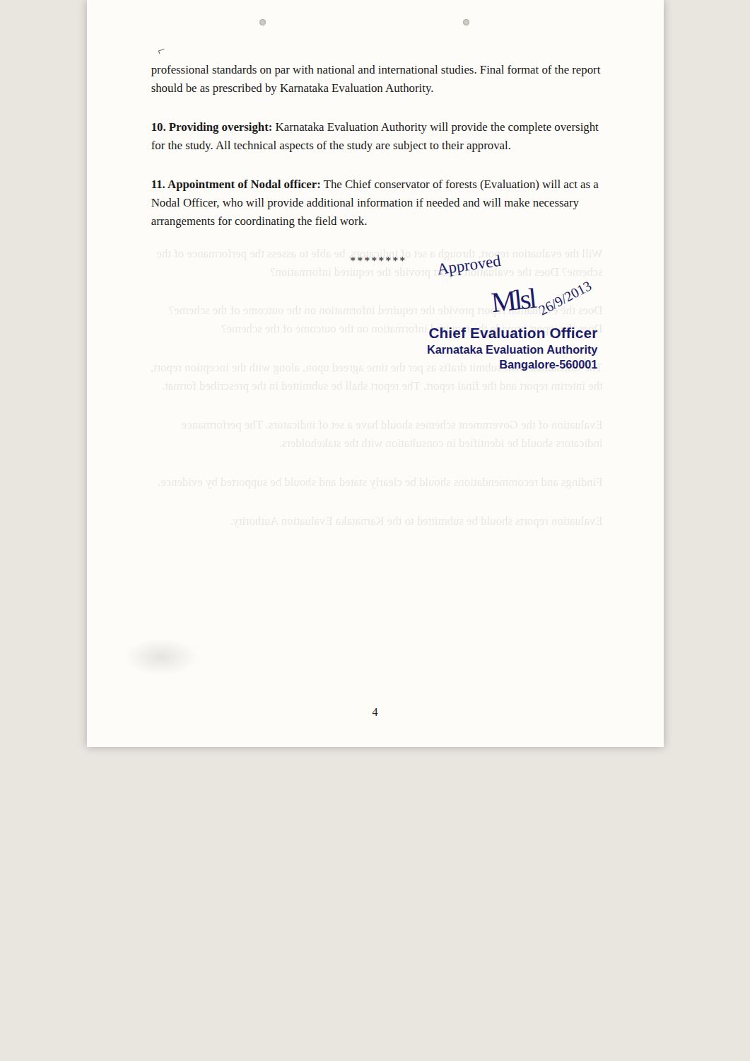⌐
Will the evaluation report, through a set of indicators, be able to assess the performance of the scheme? Does the evaluation report provide the required information?
Does the evaluation report provide the required information on the outcome of the scheme? Does the report provide the required information on the outcome of the scheme?
The Consultant shall submit drafts as per the time agreed upon, along with the inception report, the interim report and the final report. The report shall be submitted in the prescribed format.
Evaluation of the Government schemes should have a set of indicators. The performance indicators should be identified in consultation with the stakeholders.
Findings and recommendations should be clearly stated and should be supported by evidence.
Evaluation reports should be submitted to the Karnataka Evaluation Authority.
professional standards on par with national and international studies. Final format of the report should be as prescribed by Karnataka Evaluation Authority.
10. Providing oversight: Karnataka Evaluation Authority will provide the complete oversight for the study. All technical aspects of the study are subject to their approval.
11. Appointment of Nodal officer: The Chief conservator of forests (Evaluation) will act as a Nodal Officer, who will provide additional information if needed and will make necessary arrangements for coordinating the field work.
********
Approved
Mlsl
26/9/2013
Chief Evaluation Officer
Karnataka Evaluation Authority
Bangalore-560001
4